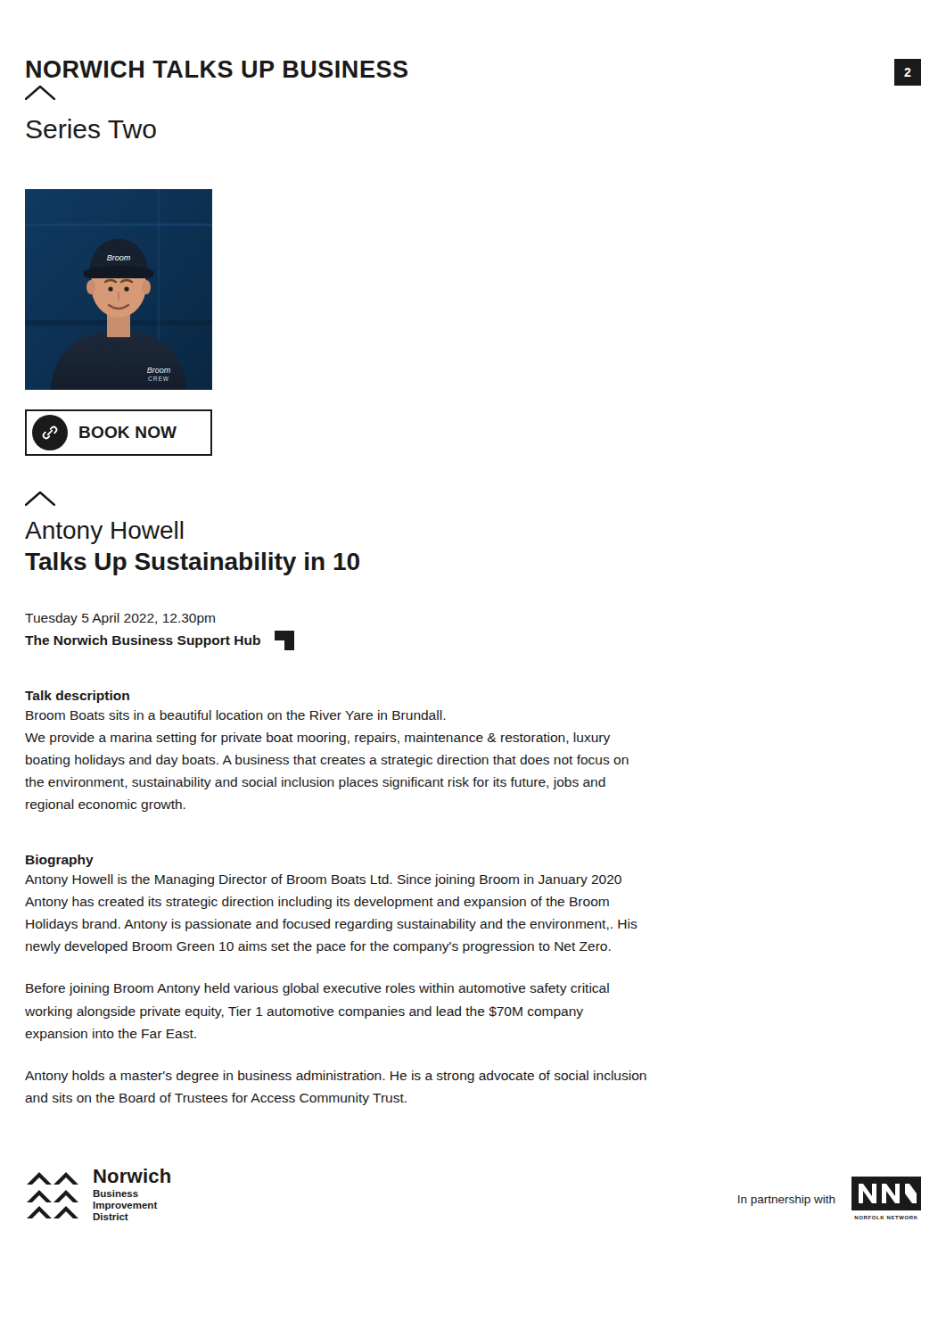Norwich Talks Up Business
2
Series Two
Antony Howell Talks Up Sustainability in 10
Tuesday 5 April 2022, 12.30pm
The Norwich Business Support Hub
Talk description
Broom Boats sits in a beautiful location on the River Yare in Brundall.
We provide a marina setting for private boat mooring, repairs, maintenance & restoration, luxury boating holidays and day boats. A business that creates a strategic direction that does not focus on the environment, sustainability and social inclusion places significant risk for its future, jobs and regional economic growth.
Biography
Antony Howell is the Managing Director of Broom Boats Ltd. Since joining Broom in January 2020 Antony has created its strategic direction including its development and expansion of the Broom Holidays brand. Antony is passionate and focused regarding sustainability and the environment,. His newly developed Broom Green 10 aims set the pace for the company's progression to Net Zero.
Before joining Broom Antony held various global executive roles within automotive safety critical working alongside private equity, Tier 1 automotive companies and lead the $70M company expansion into the Far East.
Antony holds a master's degree in business administration. He is a strong advocate of social inclusion and sits on the Board of Trustees for Access Community Trust.
Broom Broom CREW
BOOK NOW
Norwich Business Improvement District
In partnership with NORFOLK NETWORK